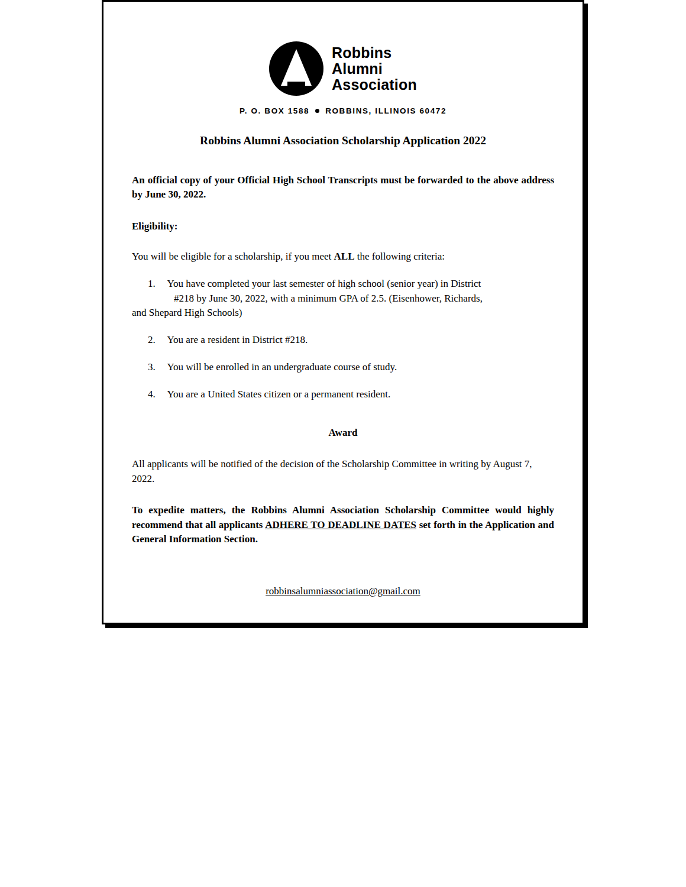Robbins
Alumni
Association
P. O. BOX 1588 ROBBINS, ILLINOIS 60472
Robbins Alumni Association Scholarship Application 2022
An official copy of your Official High School Transcripts must be forwarded to the above address by June 30, 2022.
Eligibility:
You will be eligible for a scholarship, if you meet ALL the following criteria:
1. You have completed your last semester of high school (senior year) in District #218 by June 30, 2022, with a minimum GPA of 2.5. (Eisenhower, Richards, and Shepard High Schools)
2. You are a resident in District #218.
3. You will be enrolled in an undergraduate course of study.
4. You are a United States citizen or a permanent resident.
Award
All applicants will be notified of the decision of the Scholarship Committee in writing by August 7, 2022.
To expedite matters, the Robbins Alumni Association Scholarship Committee would highly recommend that all applicants ADHERE TO DEADLINE DATES set forth in the Application and General Information Section.
robbinsalumniassociation@gmail.com